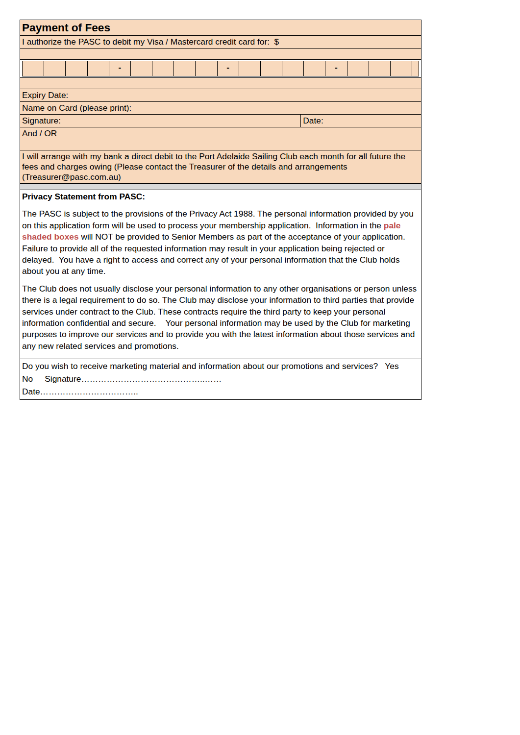| Payment of Fees |
| I authorize the PASC to debit my Visa / Mastercard credit card for: $ |
| / / / / / - / / / / / - / / / / / - / / / / / |
| Expiry Date: |
| Name on Card (please print): |
| Signature: | Date: |
| And / OR |
| I will arrange with my bank a direct debit to the Port Adelaide Sailing Club each month for all future the fees and charges owing (Please contact the Treasurer of the details and arrangements (Treasurer@pasc.com.au) |
| Privacy Statement from PASC: The PASC is subject to the provisions of the Privacy Act 1988. The personal information provided by you on this application form will be used to process your membership application. Information in the pale shaded boxes will NOT be provided to Senior Members as part of the acceptance of your application. Failure to provide all of the requested information may result in your application being rejected or delayed. You have a right to access and correct any of your personal information that the Club holds about you at any time. The Club does not usually disclose your personal information to any other organisations or person unless there is a legal requirement to do so. The Club may disclose your information to third parties that provide services under contract to the Club. These contracts require the third party to keep your personal information confidential and secure. Your personal information may be used by the Club for marketing purposes to improve our services and to provide you with the latest information about those services and any new related services and promotions. |
| Do you wish to receive marketing material and information about our promotions and services? Yes No Signature……………………………………..…… Date…………………………….. |